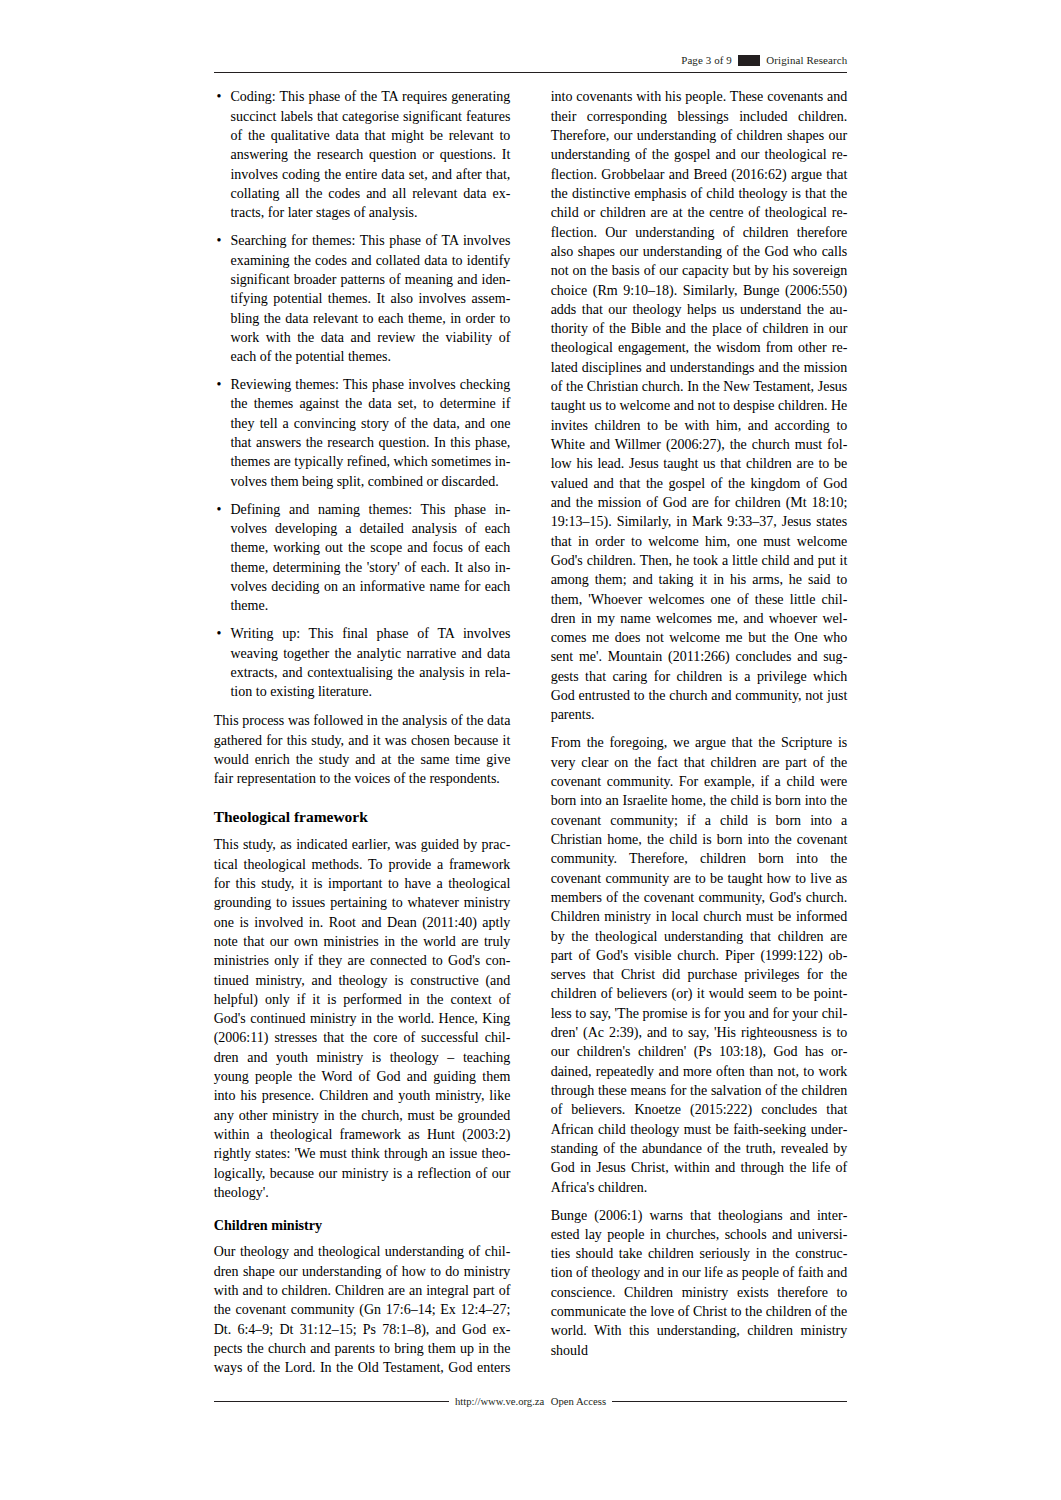Page 3 of 9 Original Research
Coding: This phase of the TA requires generating succinct labels that categorise significant features of the qualitative data that might be relevant to answering the research question or questions. It involves coding the entire data set, and after that, collating all the codes and all relevant data extracts, for later stages of analysis.
Searching for themes: This phase of TA involves examining the codes and collated data to identify significant broader patterns of meaning and identifying potential themes. It also involves assembling the data relevant to each theme, in order to work with the data and review the viability of each of the potential themes.
Reviewing themes: This phase involves checking the themes against the data set, to determine if they tell a convincing story of the data, and one that answers the research question. In this phase, themes are typically refined, which sometimes involves them being split, combined or discarded.
Defining and naming themes: This phase involves developing a detailed analysis of each theme, working out the scope and focus of each theme, determining the 'story' of each. It also involves deciding on an informative name for each theme.
Writing up: This final phase of TA involves weaving together the analytic narrative and data extracts, and contextualising the analysis in relation to existing literature.
This process was followed in the analysis of the data gathered for this study, and it was chosen because it would enrich the study and at the same time give fair representation to the voices of the respondents.
Theological framework
This study, as indicated earlier, was guided by practical theological methods. To provide a framework for this study, it is important to have a theological grounding to issues pertaining to whatever ministry one is involved in. Root and Dean (2011:40) aptly note that our own ministries in the world are truly ministries only if they are connected to God's continued ministry, and theology is constructive (and helpful) only if it is performed in the context of God's continued ministry in the world. Hence, King (2006:11) stresses that the core of successful children and youth ministry is theology – teaching young people the Word of God and guiding them into his presence. Children and youth ministry, like any other ministry in the church, must be grounded within a theological framework as Hunt (2003:2) rightly states: 'We must think through an issue theologically, because our ministry is a reflection of our theology'.
Children ministry
Our theology and theological understanding of children shape our understanding of how to do ministry with and to children. Children are an integral part of the covenant community (Gn 17:6–14; Ex 12:4–27; Dt. 6:4–9; Dt 31:12–15; Ps 78:1–8), and God expects the church and parents to bring them up in the ways of the Lord. In the Old Testament, God enters into covenants with his people. These covenants and their corresponding blessings included children. Therefore, our understanding of children shapes our understanding of the gospel and our theological reflection. Grobbelaar and Breed (2016:62) argue that the distinctive emphasis of child theology is that the child or children are at the centre of theological reflection. Our understanding of children therefore also shapes our understanding of the God who calls not on the basis of our capacity but by his sovereign choice (Rm 9:10–18). Similarly, Bunge (2006:550) adds that our theology helps us understand the authority of the Bible and the place of children in our theological engagement, the wisdom from other related disciplines and understandings and the mission of the Christian church. In the New Testament, Jesus taught us to welcome and not to despise children. He invites children to be with him, and according to White and Willmer (2006:27), the church must follow his lead. Jesus taught us that children are to be valued and that the gospel of the kingdom of God and the mission of God are for children (Mt 18:10; 19:13–15). Similarly, in Mark 9:33–37, Jesus states that in order to welcome him, one must welcome God's children. Then, he took a little child and put it among them; and taking it in his arms, he said to them, 'Whoever welcomes one of these little children in my name welcomes me, and whoever welcomes me does not welcome me but the One who sent me'. Mountain (2011:266) concludes and suggests that caring for children is a privilege which God entrusted to the church and community, not just parents.
From the foregoing, we argue that the Scripture is very clear on the fact that children are part of the covenant community. For example, if a child were born into an Israelite home, the child is born into the covenant community; if a child is born into a Christian home, the child is born into the covenant community. Therefore, children born into the covenant community are to be taught how to live as members of the covenant community, God's church. Children ministry in local church must be informed by the theological understanding that children are part of God's visible church. Piper (1999:122) observes that Christ did purchase privileges for the children of believers (or) it would seem to be pointless to say, 'The promise is for you and for your children' (Ac 2:39), and to say, 'His righteousness is to our children's children' (Ps 103:18), God has ordained, repeatedly and more often than not, to work through these means for the salvation of the children of believers. Knoetze (2015:222) concludes that African child theology must be faith-seeking understanding of the abundance of the truth, revealed by God in Jesus Christ, within and through the life of Africa's children.
Bunge (2006:1) warns that theologians and interested lay people in churches, schools and universities should take children seriously in the construction of theology and in our life as people of faith and conscience. Children ministry exists therefore to communicate the love of Christ to the children of the world. With this understanding, children ministry should
http://www.ve.org.za Open Access